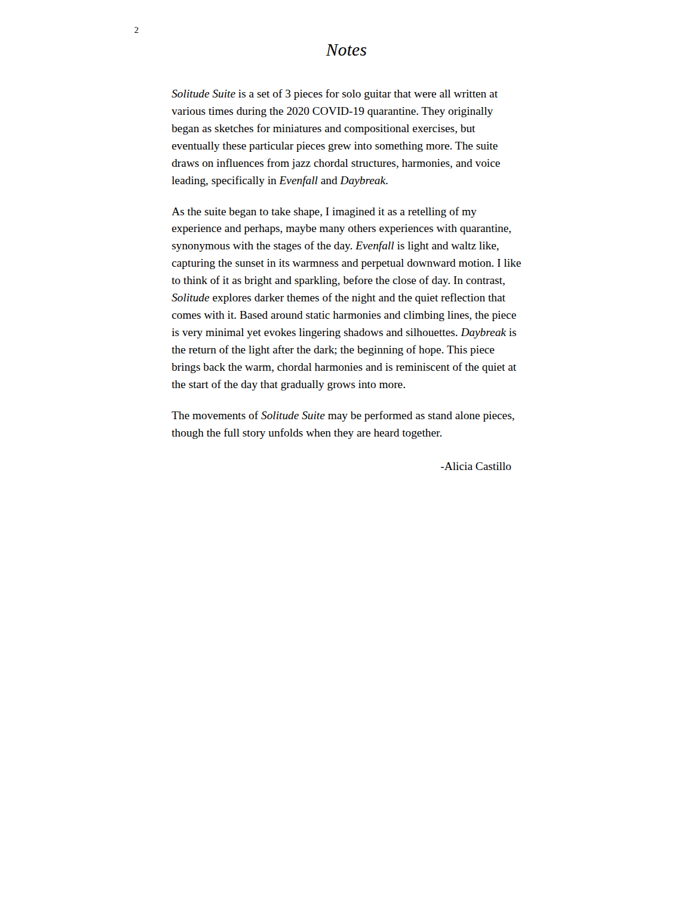2
Notes
Solitude Suite is a set of 3 pieces for solo guitar that were all written at various times during the 2020 COVID-19 quarantine. They originally began as sketches for miniatures and compositional exercises, but eventually these particular pieces grew into something more. The suite draws on influences from jazz chordal structures, harmonies, and voice leading, specifically in Evenfall and Daybreak.
As the suite began to take shape, I imagined it as a retelling of my experience and perhaps, maybe many others experiences with quarantine, synonymous with the stages of the day. Evenfall is light and waltz like, capturing the sunset in its warmness and perpetual downward motion. I like to think of it as bright and sparkling, before the close of day. In contrast, Solitude explores darker themes of the night and the quiet reflection that comes with it. Based around static harmonies and climbing lines, the piece is very minimal yet evokes lingering shadows and silhouettes. Daybreak is the return of the light after the dark; the beginning of hope. This piece brings back the warm, chordal harmonies and is reminiscent of the quiet at the start of the day that gradually grows into more.
The movements of Solitude Suite may be performed as stand alone pieces, though the full story unfolds when they are heard together.
-Alicia Castillo